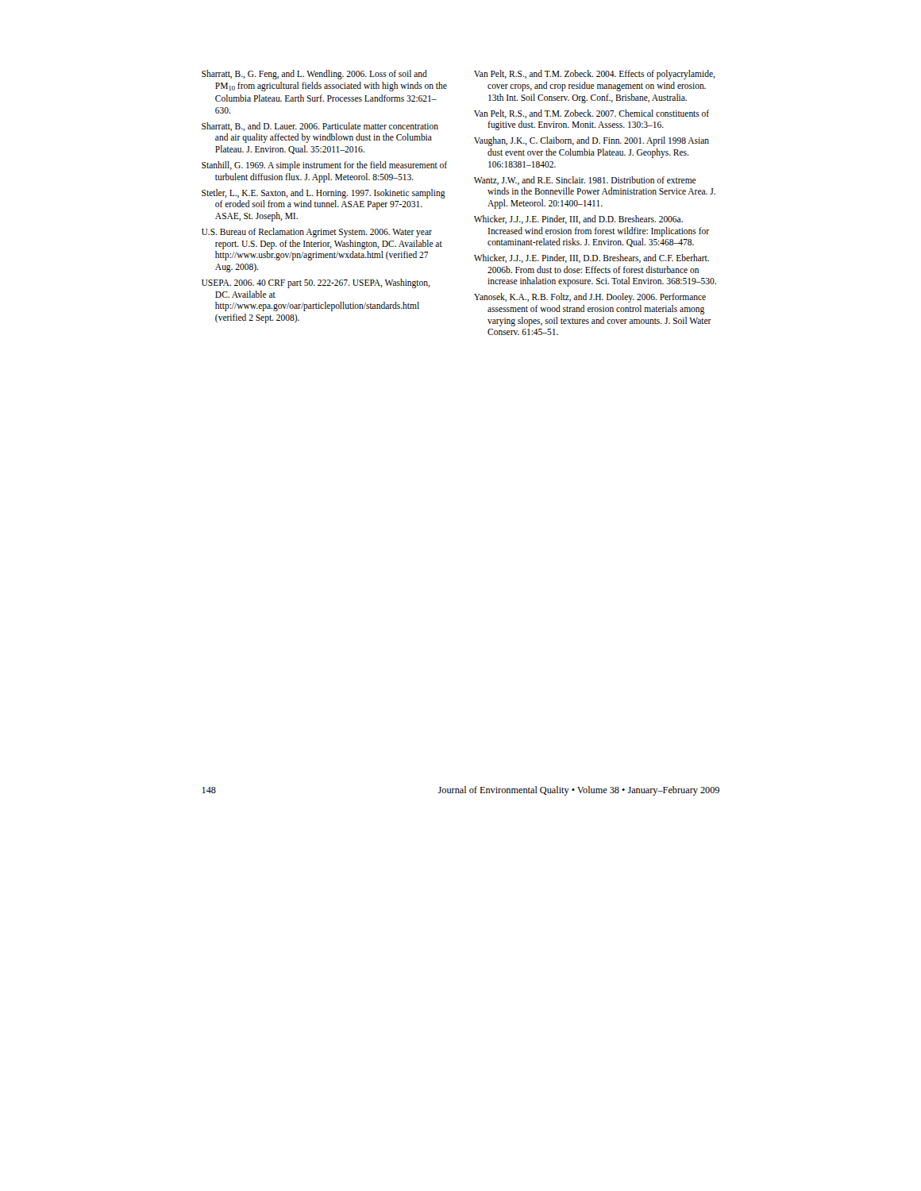Sharratt, B., G. Feng, and L. Wendling. 2006. Loss of soil and PM10 from agricultural fields associated with high winds on the Columbia Plateau. Earth Surf. Processes Landforms 32:621–630.
Sharratt, B., and D. Lauer. 2006. Particulate matter concentration and air quality affected by windblown dust in the Columbia Plateau. J. Environ. Qual. 35:2011–2016.
Stanhill, G. 1969. A simple instrument for the field measurement of turbulent diffusion flux. J. Appl. Meteorol. 8:509–513.
Stetler, L., K.E. Saxton, and L. Horning. 1997. Isokinetic sampling of eroded soil from a wind tunnel. ASAE Paper 97-2031. ASAE, St. Joseph, MI.
U.S. Bureau of Reclamation Agrimet System. 2006. Water year report. U.S. Dep. of the Interior, Washington, DC. Available at http://www.usbr.gov/pn/agriment/wxdata.html (verified 27 Aug. 2008).
USEPA. 2006. 40 CRF part 50. 222-267. USEPA, Washington, DC. Available at http://www.epa.gov/oar/particlepollution/standards.html (verified 2 Sept. 2008).
Van Pelt, R.S., and T.M. Zobeck. 2004. Effects of polyacrylamide, cover crops, and crop residue management on wind erosion. 13th Int. Soil Conserv. Org. Conf., Brisbane, Australia.
Van Pelt, R.S., and T.M. Zobeck. 2007. Chemical constituents of fugitive dust. Environ. Monit. Assess. 130:3–16.
Vaughan, J.K., C. Claiborn, and D. Finn. 2001. April 1998 Asian dust event over the Columbia Plateau. J. Geophys. Res. 106:18381–18402.
Wantz, J.W., and R.E. Sinclair. 1981. Distribution of extreme winds in the Bonneville Power Administration Service Area. J. Appl. Meteorol. 20:1400–1411.
Whicker, J.J., J.E. Pinder, III, and D.D. Breshears. 2006a. Increased wind erosion from forest wildfire: Implications for contaminant-related risks. J. Environ. Qual. 35:468–478.
Whicker, J.J., J.E. Pinder, III, D.D. Breshears, and C.F. Eberhart. 2006b. From dust to dose: Effects of forest disturbance on increase inhalation exposure. Sci. Total Environ. 368:519–530.
Yanosek, K.A., R.B. Foltz, and J.H. Dooley. 2006. Performance assessment of wood strand erosion control materials among varying slopes, soil textures and cover amounts. J. Soil Water Conserv. 61:45–51.
148 Journal of Environmental Quality • Volume 38 • January–February 2009